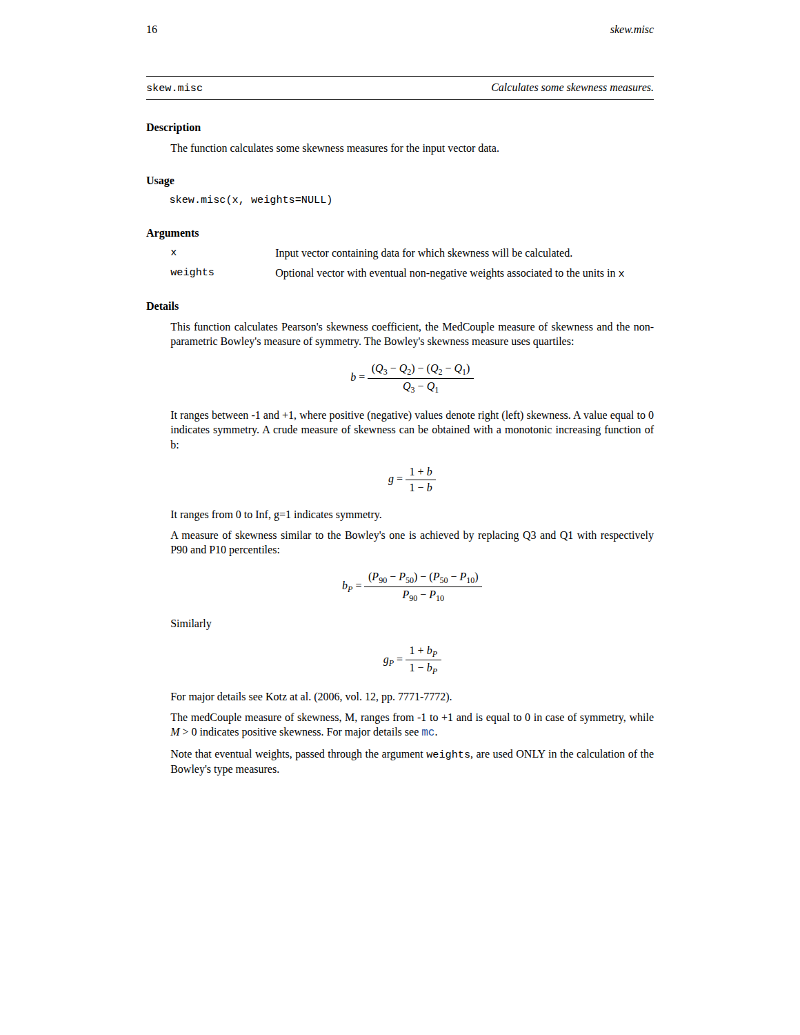16 skew.misc
skew.misc Calculates some skewness measures.
Description
The function calculates some skewness measures for the input vector data.
Usage
skew.misc(x, weights=NULL)
Arguments
x
Input vector containing data for which skewness will be calculated.
weights
Optional vector with eventual non-negative weights associated to the units in x
Details
This function calculates Pearson's skewness coefficient, the MedCouple measure of skewness and the non-parametric Bowley's measure of symmetry. The Bowley's skewness measure uses quartiles:
b = (Q3 − Q2) − (Q2 − Q1) Q3 − Q1
It ranges between -1 and +1, where positive (negative) values denote right (left) skewness. A value equal to 0 indicates symmetry. A crude measure of skewness can be obtained with a monotonic increasing function of b:
g = 1 + b 1 − b
It ranges from 0 to Inf, g=1 indicates symmetry.
A measure of skewness similar to the Bowley's one is achieved by replacing Q3 and Q1 with respectively P90 and P10 percentiles:
bP = (P90 − P50) − (P50 − P10) P90 − P10
Similarly
gP = 1 + bP 1 − bP
For major details see Kotz at al. (2006, vol. 12, pp. 7771-7772).
The medCouple measure of skewness, M, ranges from -1 to +1 and is equal to 0 in case of symmetry, while M > 0 indicates positive skewness. For major details see mc.
Note that eventual weights, passed through the argument weights, are used ONLY in the calculation of the Bowley's type measures.